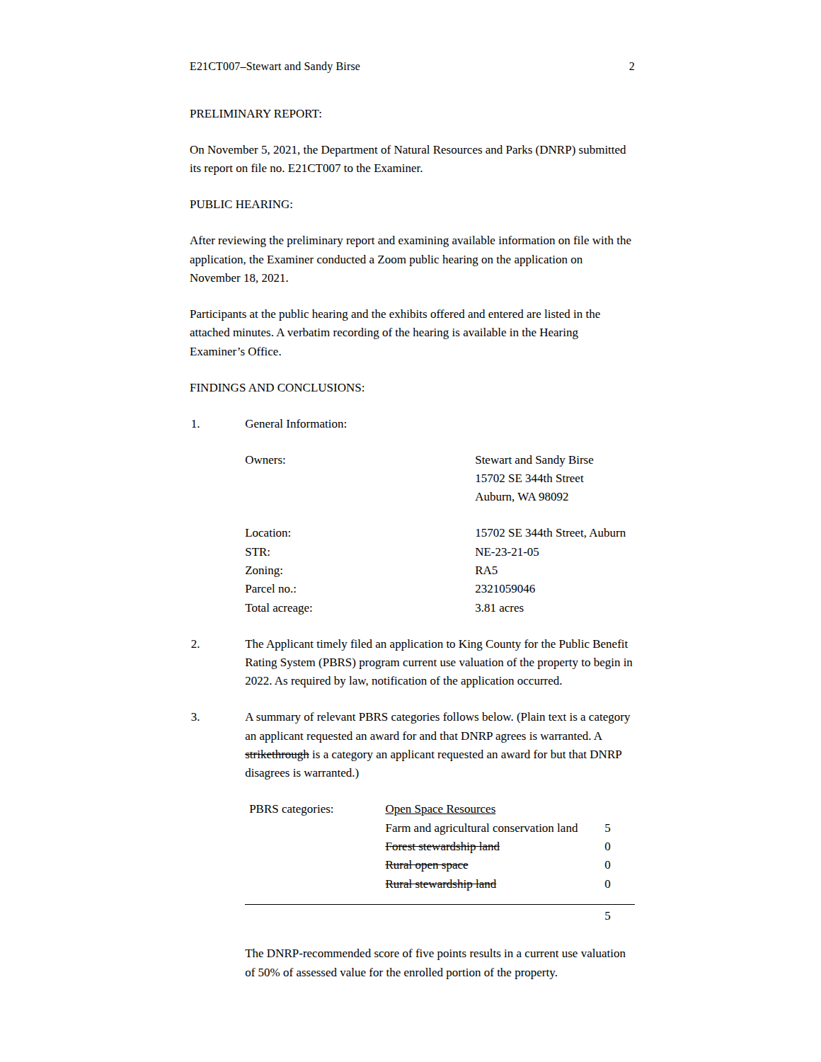E21CT007–Stewart and Sandy Birse
2
PRELIMINARY REPORT:
On November 5, 2021, the Department of Natural Resources and Parks (DNRP) submitted its report on file no. E21CT007 to the Examiner.
PUBLIC HEARING:
After reviewing the preliminary report and examining available information on file with the application, the Examiner conducted a Zoom public hearing on the application on November 18, 2021.
Participants at the public hearing and the exhibits offered and entered are listed in the attached minutes. A verbatim recording of the hearing is available in the Hearing Examiner’s Office.
FINDINGS AND CONCLUSIONS:
1.
General Information:
| Owners: | Stewart and Sandy Birse |
| | 15702 SE 344th Street |
| | Auburn, WA 98092 |
| Location: | 15702 SE 344th Street, Auburn |
| STR: | NE-23-21-05 |
| Zoning: | RA5 |
| Parcel no.: | 2321059046 |
| Total acreage: | 3.81 acres |
2.
The Applicant timely filed an application to King County for the Public Benefit Rating System (PBRS) program current use valuation of the property to begin in 2022. As required by law, notification of the application occurred.
3.
A summary of relevant PBRS categories follows below. (Plain text is a category an applicant requested an award for and that DNRP agrees is warranted. A strikethrough is a category an applicant requested an award for but that DNRP disagrees is warranted.)
| PBRS categories: | Open Space Resources | |
| | Farm and agricultural conservation land | 5 |
| | Forest stewardship land | 0 |
| | Rural open space | 0 |
| | Rural stewardship land | 0 |
| | | 5 |
The DNRP-recommended score of five points results in a current use valuation of 50% of assessed value for the enrolled portion of the property.